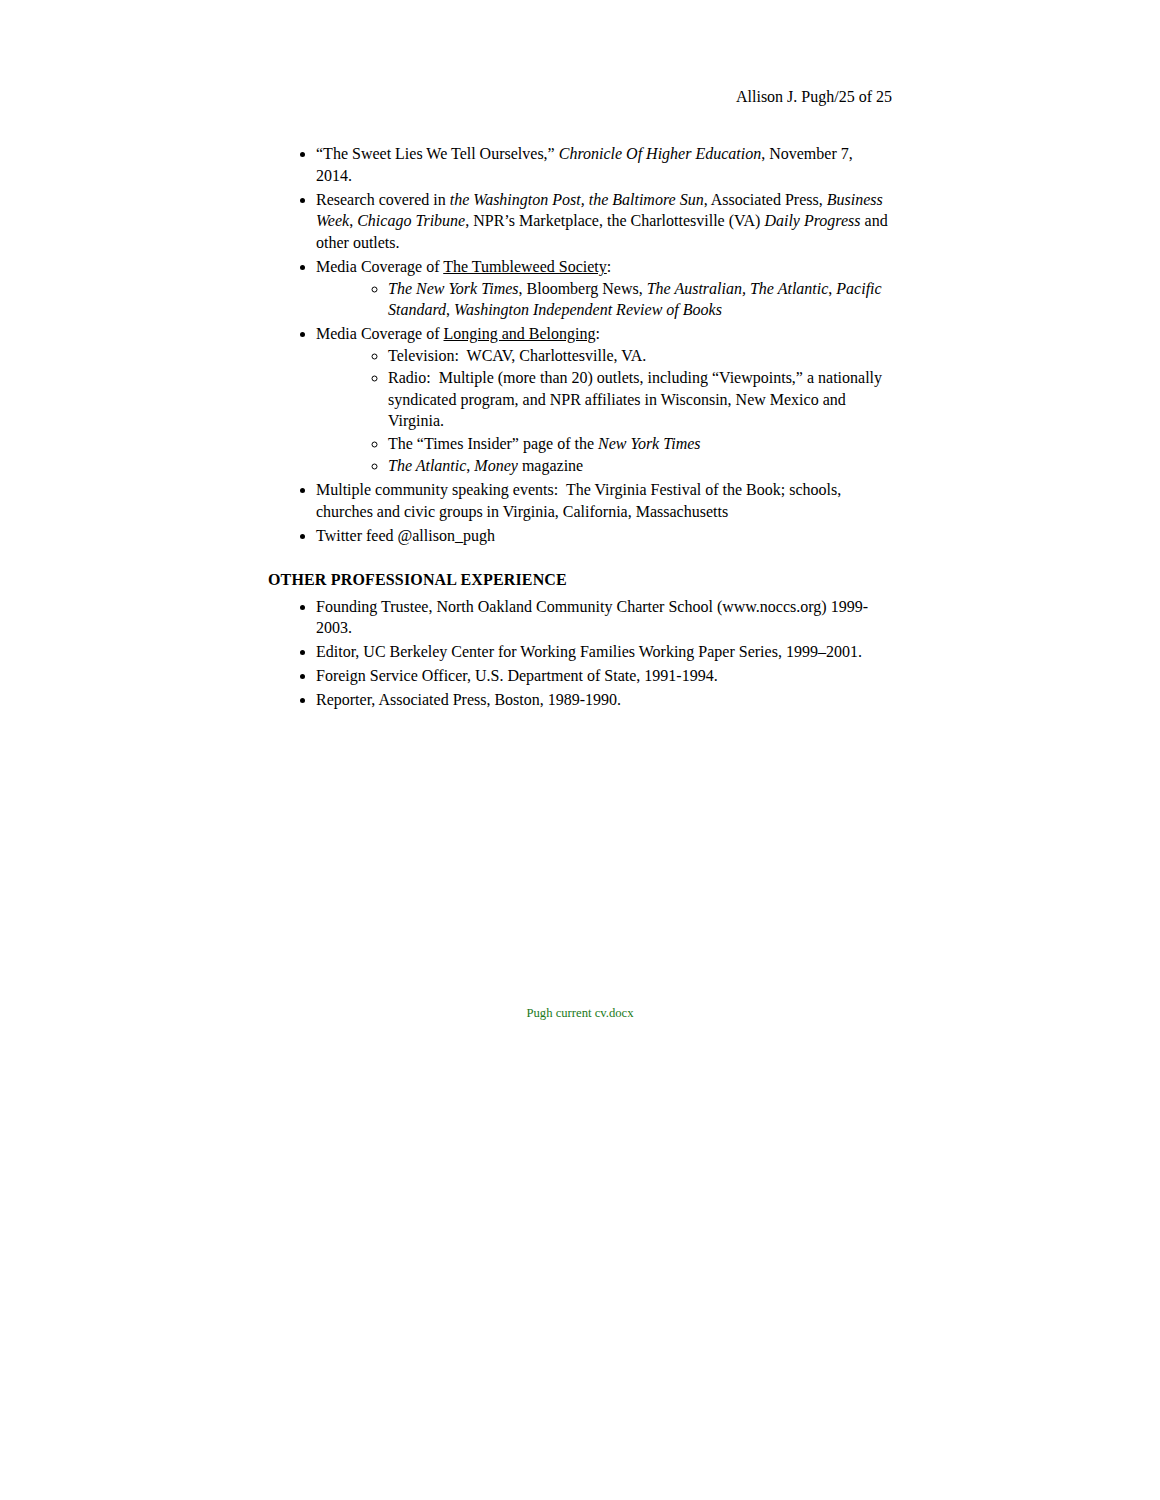Allison J. Pugh/25 of 25
“The Sweet Lies We Tell Ourselves,” Chronicle Of Higher Education, November 7, 2014.
Research covered in the Washington Post, the Baltimore Sun, Associated Press, Business Week, Chicago Tribune, NPR’s Marketplace, the Charlottesville (VA) Daily Progress and other outlets.
Media Coverage of The Tumbleweed Society:
The New York Times, Bloomberg News, The Australian, The Atlantic, Pacific Standard, Washington Independent Review of Books
Media Coverage of Longing and Belonging:
Television: WCAV, Charlottesville, VA.
Radio: Multiple (more than 20) outlets, including “Viewpoints,” a nationally syndicated program, and NPR affiliates in Wisconsin, New Mexico and Virginia.
The “Times Insider” page of the New York Times
The Atlantic, Money magazine
Multiple community speaking events: The Virginia Festival of the Book; schools, churches and civic groups in Virginia, California, Massachusetts
Twitter feed @allison_pugh
OTHER PROFESSIONAL EXPERIENCE
Founding Trustee, North Oakland Community Charter School (www.noccs.org) 1999-2003.
Editor, UC Berkeley Center for Working Families Working Paper Series, 1999–2001.
Foreign Service Officer, U.S. Department of State, 1991-1994.
Reporter, Associated Press, Boston, 1989-1990.
Pugh current cv.docx